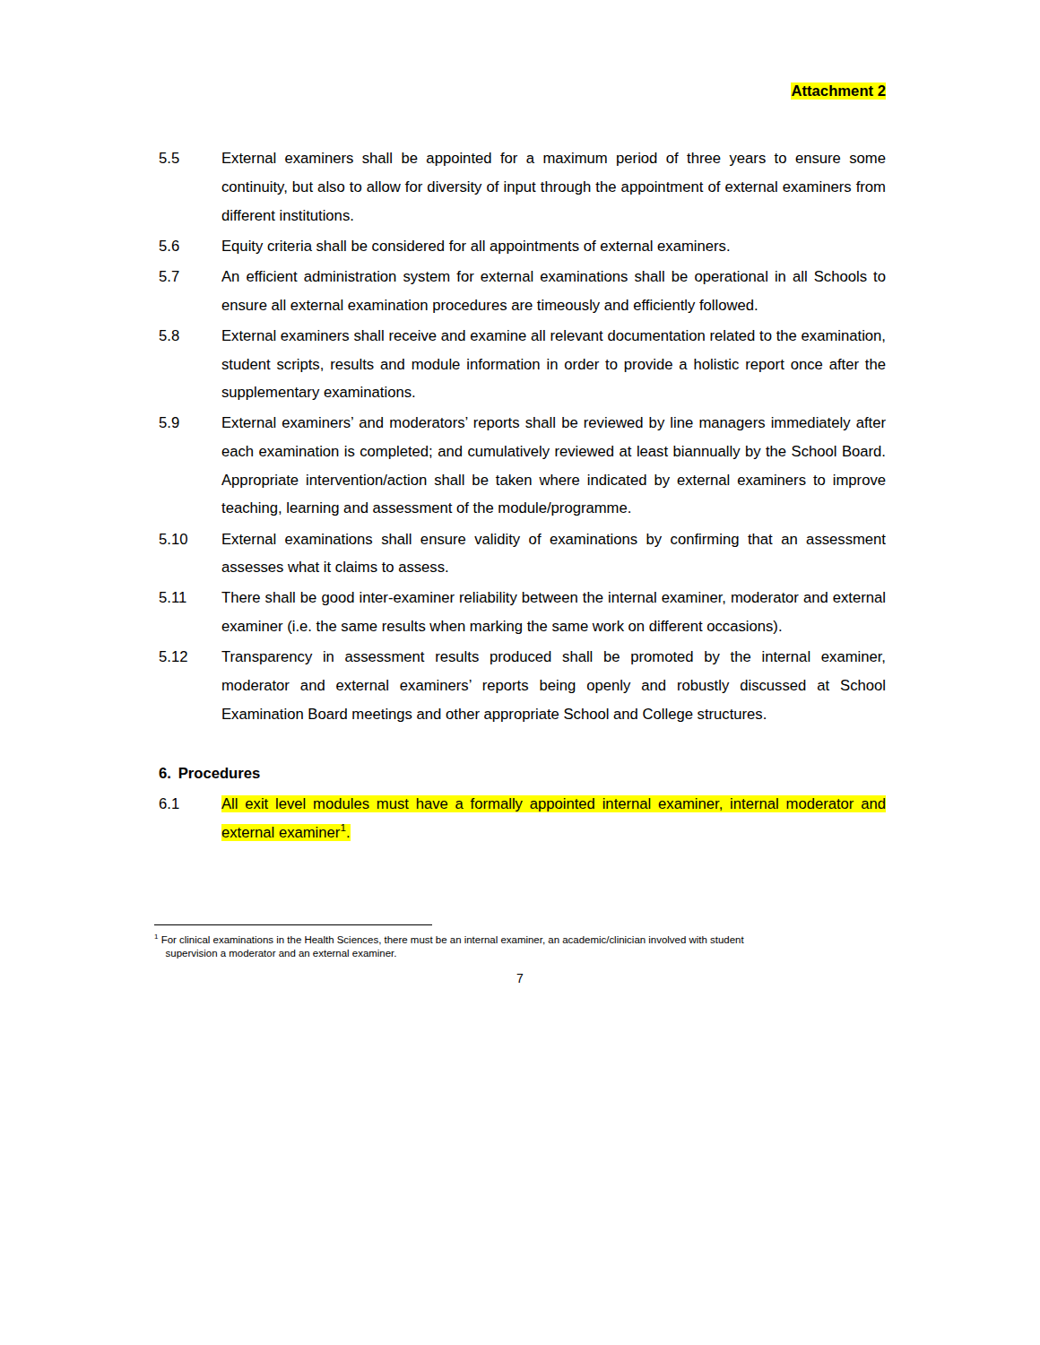Attachment 2
5.5 External examiners shall be appointed for a maximum period of three years to ensure some continuity, but also to allow for diversity of input through the appointment of external examiners from different institutions.
5.6 Equity criteria shall be considered for all appointments of external examiners.
5.7 An efficient administration system for external examinations shall be operational in all Schools to ensure all external examination procedures are timeously and efficiently followed.
5.8 External examiners shall receive and examine all relevant documentation related to the examination, student scripts, results and module information in order to provide a holistic report once after the supplementary examinations.
5.9 External examiners’ and moderators’ reports shall be reviewed by line managers immediately after each examination is completed; and cumulatively reviewed at least biannually by the School Board. Appropriate intervention/action shall be taken where indicated by external examiners to improve teaching, learning and assessment of the module/programme.
5.10 External examinations shall ensure validity of examinations by confirming that an assessment assesses what it claims to assess.
5.11 There shall be good inter-examiner reliability between the internal examiner, moderator and external examiner (i.e. the same results when marking the same work on different occasions).
5.12 Transparency in assessment results produced shall be promoted by the internal examiner, moderator and external examiners’ reports being openly and robustly discussed at School Examination Board meetings and other appropriate School and College structures.
6. Procedures
6.1 All exit level modules must have a formally appointed internal examiner, internal moderator and external examiner1.
1 For clinical examinations in the Health Sciences, there must be an internal examiner, an academic/clinician involved with student supervision a moderator and an external examiner.
7